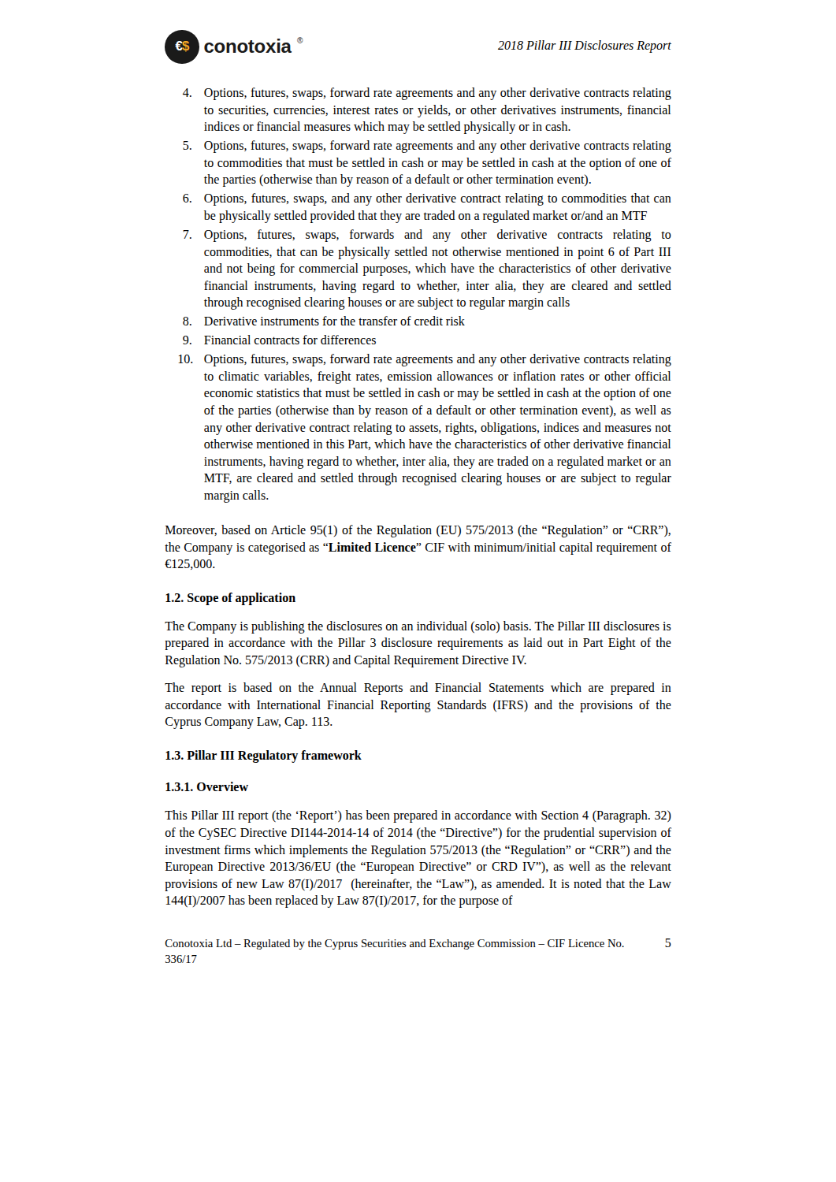€$
conotoxia®
2018 Pillar III Disclosures Report
Options, futures, swaps, forward rate agreements and any other derivative contracts relating to securities, currencies, interest rates or yields, or other derivatives instruments, financial indices or financial measures which may be settled physically or in cash.
Options, futures, swaps, forward rate agreements and any other derivative contracts relating to commodities that must be settled in cash or may be settled in cash at the option of one of the parties (otherwise than by reason of a default or other termination event).
Options, futures, swaps, and any other derivative contract relating to commodities that can be physically settled provided that they are traded on a regulated market or/and an MTF
Options, futures, swaps, forwards and any other derivative contracts relating to commodities, that can be physically settled not otherwise mentioned in point 6 of Part III and not being for commercial purposes, which have the characteristics of other derivative financial instruments, having regard to whether, inter alia, they are cleared and settled through recognised clearing houses or are subject to regular margin calls
Derivative instruments for the transfer of credit risk
Financial contracts for differences
Options, futures, swaps, forward rate agreements and any other derivative contracts relating to climatic variables, freight rates, emission allowances or inflation rates or other official economic statistics that must be settled in cash or may be settled in cash at the option of one of the parties (otherwise than by reason of a default or other termination event), as well as any other derivative contract relating to assets, rights, obligations, indices and measures not otherwise mentioned in this Part, which have the characteristics of other derivative financial instruments, having regard to whether, inter alia, they are traded on a regulated market or an MTF, are cleared and settled through recognised clearing houses or are subject to regular margin calls.
Moreover, based on Article 95(1) of the Regulation (EU) 575/2013 (the “Regulation” or “CRR”), the Company is categorised as “Limited Licence” CIF with minimum/initial capital requirement of €125,000.
1.2. Scope of application
The Company is publishing the disclosures on an individual (solo) basis. The Pillar III disclosures is prepared in accordance with the Pillar 3 disclosure requirements as laid out in Part Eight of the Regulation No. 575/2013 (CRR) and Capital Requirement Directive IV.
The report is based on the Annual Reports and Financial Statements which are prepared in accordance with International Financial Reporting Standards (IFRS) and the provisions of the Cyprus Company Law, Cap. 113.
1.3. Pillar III Regulatory framework
1.3.1. Overview
This Pillar III report (the ‘Report’) has been prepared in accordance with Section 4 (Paragraph. 32) of the CySEC Directive DI144-2014-14 of 2014 (the “Directive”) for the prudential supervision of investment firms which implements the Regulation 575/2013 (the “Regulation” or “CRR”) and the European Directive 2013/36/EU (the “European Directive” or CRD IV”), as well as the relevant provisions of new Law 87(I)/2017 (hereinafter, the “Law”), as amended. It is noted that the Law 144(I)/2007 has been replaced by Law 87(I)/2017, for the purpose of
Conotoxia Ltd – Regulated by the Cyprus Securities and Exchange Commission – CIF Licence No. 336/17
5